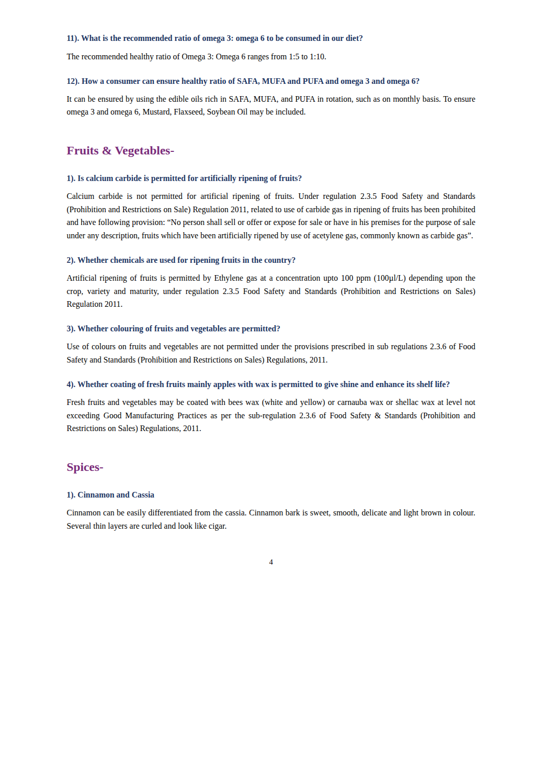11). What is the recommended ratio of omega 3: omega 6 to be consumed in our diet?
The recommended healthy ratio of Omega 3: Omega 6 ranges from 1:5 to 1:10.
12). How a consumer can ensure healthy ratio of SAFA, MUFA and PUFA and omega 3 and omega 6?
It can be ensured by using the edible oils rich in SAFA, MUFA, and PUFA in rotation, such as on monthly basis. To ensure omega 3 and omega 6, Mustard, Flaxseed, Soybean Oil may be included.
Fruits & Vegetables-
1). Is calcium carbide is permitted for artificially ripening of fruits?
Calcium carbide is not permitted for artificial ripening of fruits. Under regulation 2.3.5 Food Safety and Standards (Prohibition and Restrictions on Sale) Regulation 2011, related to use of carbide gas in ripening of fruits has been prohibited and have following provision: “No person shall sell or offer or expose for sale or have in his premises for the purpose of sale under any description, fruits which have been artificially ripened by use of acetylene gas, commonly known as carbide gas”.
2). Whether chemicals are used for ripening fruits in the country?
Artificial ripening of fruits is permitted by Ethylene gas at a concentration upto 100 ppm (100µl/L) depending upon the crop, variety and maturity, under regulation 2.3.5 Food Safety and Standards (Prohibition and Restrictions on Sales) Regulation 2011.
3). Whether colouring of fruits and vegetables are permitted?
Use of colours on fruits and vegetables are not permitted under the provisions prescribed in sub regulations 2.3.6 of Food Safety and Standards (Prohibition and Restrictions on Sales) Regulations, 2011.
4). Whether coating of fresh fruits mainly apples with wax is permitted to give shine and enhance its shelf life?
Fresh fruits and vegetables may be coated with bees wax (white and yellow) or carnauba wax or shellac wax at level not exceeding Good Manufacturing Practices as per the sub-regulation 2.3.6 of Food Safety & Standards (Prohibition and Restrictions on Sales) Regulations, 2011.
Spices-
1). Cinnamon and Cassia
Cinnamon can be easily differentiated from the cassia. Cinnamon bark is sweet, smooth, delicate and light brown in colour. Several thin layers are curled and look like cigar.
4